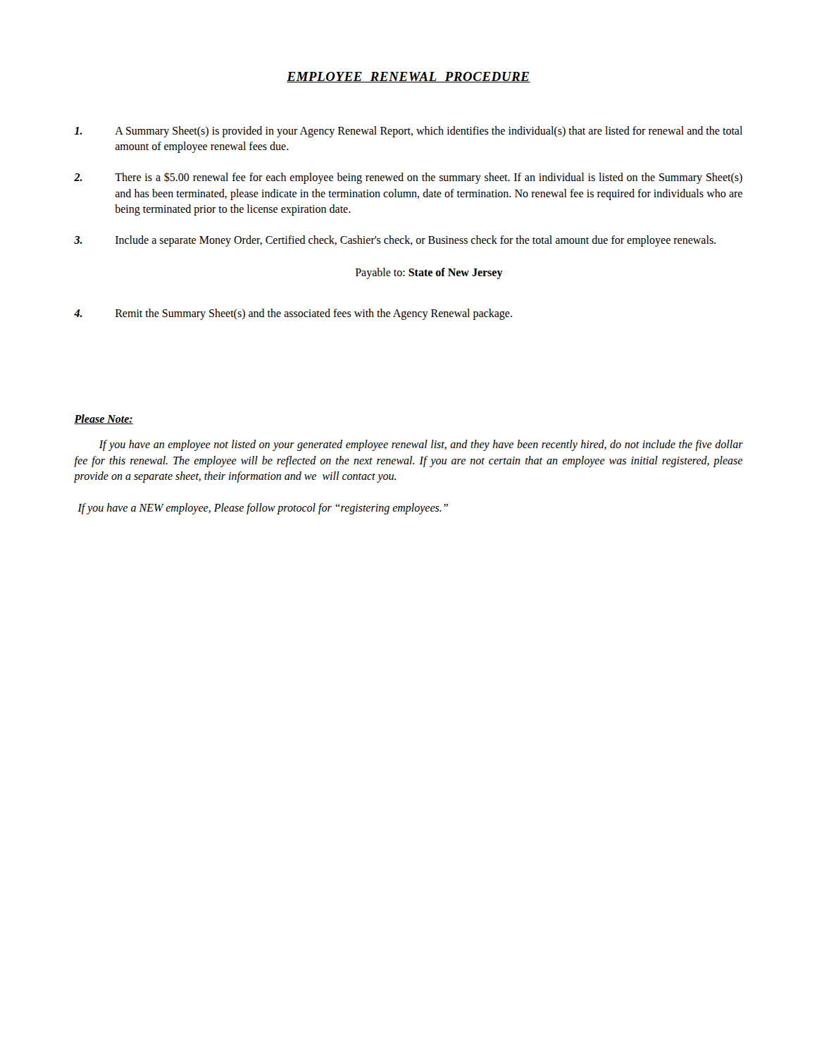EMPLOYEE RENEWAL PROCEDURE
1. A Summary Sheet(s) is provided in your Agency Renewal Report, which identifies the individual(s) that are listed for renewal and the total amount of employee renewal fees due.
2. There is a $5.00 renewal fee for each employee being renewed on the summary sheet. If an individual is listed on the Summary Sheet(s) and has been terminated, please indicate in the termination column, date of termination. No renewal fee is required for individuals who are being terminated prior to the license expiration date.
3. Include a separate Money Order, Certified check, Cashier's check, or Business check for the total amount due for employee renewals.
Payable to: State of New Jersey
4. Remit the Summary Sheet(s) and the associated fees with the Agency Renewal package.
Please Note:
If you have an employee not listed on your generated employee renewal list, and they have been recently hired, do not include the five dollar fee for this renewal. The employee will be reflected on the next renewal. If you are not certain that an employee was initial registered, please provide on a separate sheet, their information and we will contact you.
If you have a NEW employee, Please follow protocol for “registering employees.”